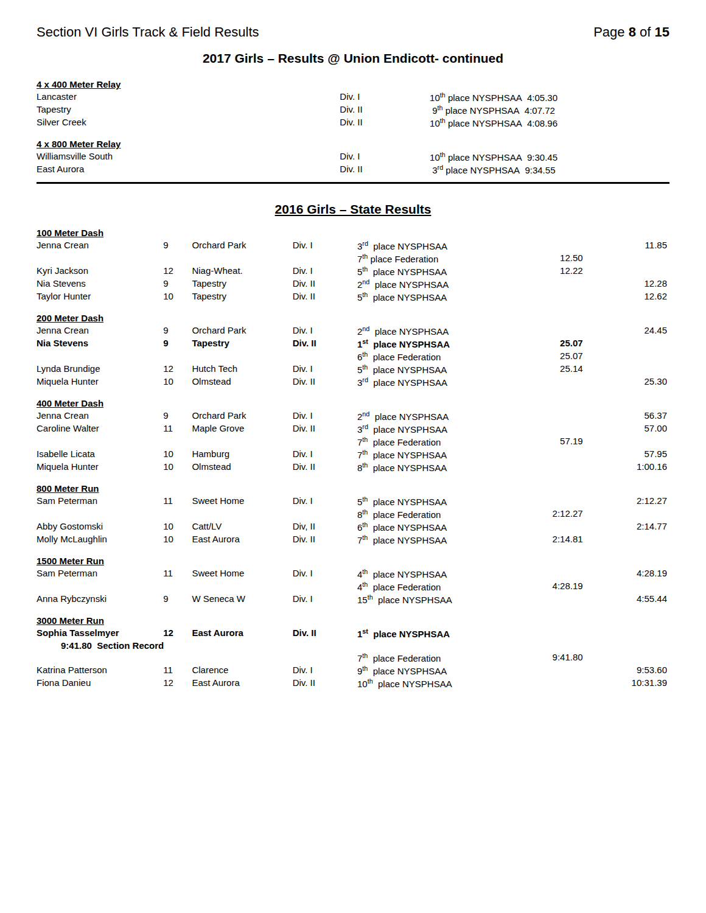Section VI Girls Track & Field Results Page 8 of 15
2017 Girls – Results @ Union Endicott- continued
4 x 400 Meter Relay
| Lancaster | Div. I | 10 th place NYSPHSAA 4:05.30 |
| Tapestry | Div. II | 9 th place NYSPHSAA 4:07.72 |
| Silver Creek | Div. II | 10 th place NYSPHSAA 4:08.96 |
4 x 800 Meter Relay
| Williamsville South | Div. I | 10 th place NYSPHSAA 9:30.45 |
| East Aurora | Div. II | 3 rd place NYSPHSAA 9:34.55 |
2016 Girls – State Results
100 Meter Dash
| Jenna Crean | 9 | Orchard Park | Div. I | 3 rd place NYSPHSAA | | 11.85 |
| | | | | 7 th place Federation | 12.50 | |
| Kyri Jackson | 12 | Niag-Wheat. | Div. I | 5 th place NYSPHSAA | 12.22 | |
| Nia Stevens | 9 | Tapestry | Div. II | 2 nd place NYSPHSAA | | 12.28 |
| Taylor Hunter | 10 | Tapestry | Div. II | 5 th place NYSPHSAA | | 12.62 |
200 Meter Dash
| Jenna Crean | 9 | Orchard Park | Div. I | 2 nd place NYSPHSAA | | 24.45 |
| Nia Stevens | 9 | Tapestry | Div. II | 1 st place NYSPHSAA | 25.07 | |
| | | | | 6 th place Federation | 25.07 | |
| Lynda Brundige | 12 | Hutch Tech | Div. I | 5 th place NYSPHSAA | 25.14 | |
| Miquela Hunter | 10 | Olmstead | Div. II | 3 rd place NYSPHSAA | | 25.30 |
400 Meter Dash
| Jenna Crean | 9 | Orchard Park | Div. I | 2 nd place NYSPHSAA | | 56.37 |
| Caroline Walter | 11 | Maple Grove | Div. II | 3 rd place NYSPHSAA | | 57.00 |
| | | | | 7 th place Federation | 57.19 | |
| Isabelle Licata | 10 | Hamburg | Div. I | 7 th place NYSPHSAA | | 57.95 |
| Miquela Hunter | 10 | Olmstead | Div. II | 8 th place NYSPHSAA | | 1:00.16 |
800 Meter Run
| Sam Peterman | 11 | Sweet Home | Div. I | 5 th place NYSPHSAA | | 2:12.27 |
| | | | | 8 th place Federation | 2:12.27 | |
| Abby Gostomski | 10 | Catt/LV | Div, II | 6 th place NYSPHSAA | | 2:14.77 |
| Molly McLaughlin | 10 | East Aurora | Div. II | 7 th place NYSPHSAA | 2:14.81 | |
1500 Meter Run
| Sam Peterman | 11 | Sweet Home | Div. I | 4 th place NYSPHSAA | | 4:28.19 |
| | | | | 4 th place Federation | 4:28.19 | |
| Anna Rybczynski | 9 | W Seneca W | Div. I | 15 th place NYSPHSAA | | 4:55.44 |
3000 Meter Run
| Sophia Tasselmyer | 12 | East Aurora | Div. II | 1 st place NYSPHSAA | | |
| 9:41.80 Section Record |
| | | | | 7 th place Federation | 9:41.80 | |
| Katrina Patterson | 11 | Clarence | Div. I | 9 th place NYSPHSAA | | 9:53.60 |
| Fiona Danieu | 12 | East Aurora | Div. II | 10 th place NYSPHSAA | | 10:31.39 |